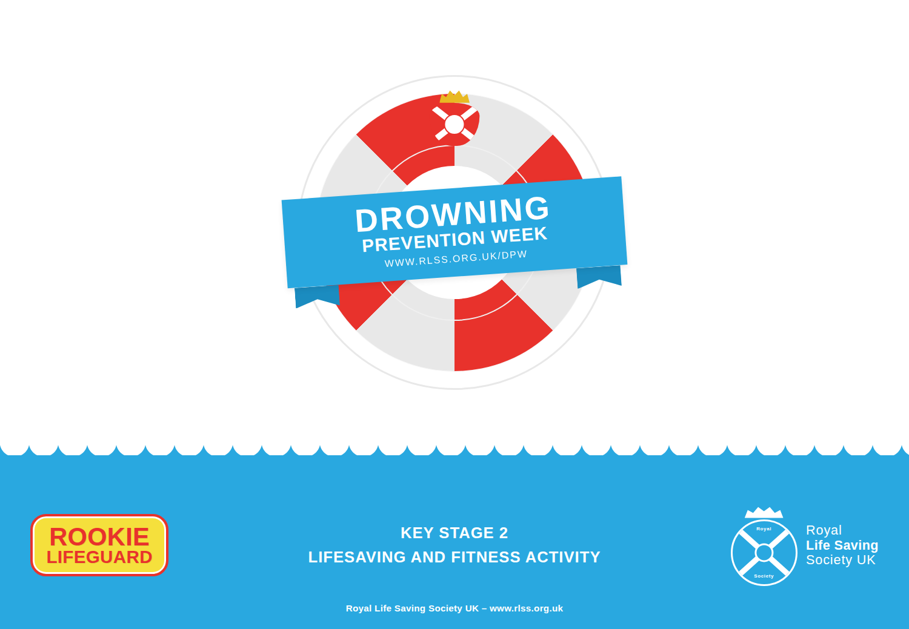Drowning
Prevention Week
www.rlss.org.uk/dpw
Rookie Lifeguard
Key Stage 2
Lifesaving and Fitness Activity
Royal Society
Royal Life Saving Society UK
Royal Life Saving Society UK – www.rlss.org.uk